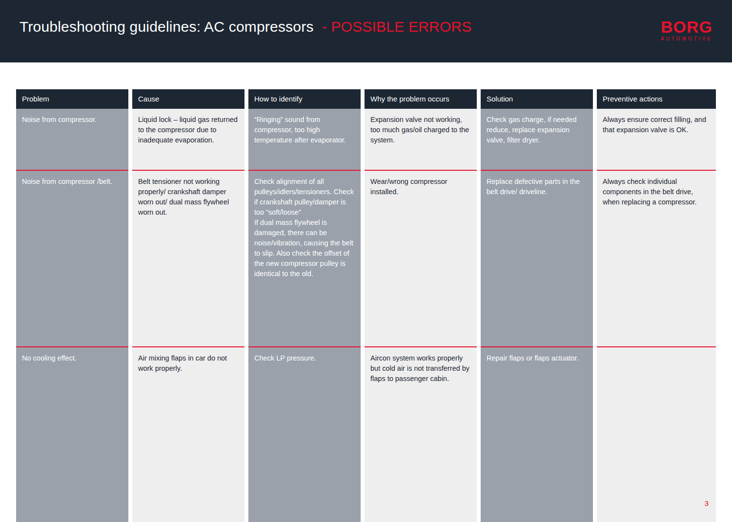Troubleshooting guidelines: AC compressors - POSSIBLE ERRORS
BORG
AUTOMOTIVE
| Problem | Cause | How to identify | Why the problem occurs | Solution | Preventive actions |
| --- | --- | --- | --- | --- | --- |
| Noise from compressor. | Liquid lock – liquid gas returned to the compressor due to inadequate evaporation. | “Ringing” sound from compressor, too high temperature after evaporator. | Expansion valve not working, too much gas/oil charged to the system. | Check gas charge, if needed reduce, replace expansion valve, filter dryer. | Always ensure correct filling, and that expansion valve is OK. |
| Noise from compressor /belt. | Belt tensioner not working properly/ crankshaft damper worn out/ dual mass flywheel worn out. | Check alignment of all pulleys/idlers/tensioners. Check if crankshaft pulley/damper is too “soft/loose” If dual mass flywheel is damaged, there can be noise/vibration, causing the belt to slip. Also check the offset of the new compressor pulley is identical to the old. | Wear/wrong compressor installed. | Replace defective parts in the belt drive/ driveline. | Always check individual components in the belt drive, when replacing a compressor. |
| No cooling effect. | Air mixing flaps in car do not work properly. | Check LP pressure. | Aircon system works properly but cold air is not transferred by flaps to passenger cabin. | Repair flaps or flaps actuator. | |
3